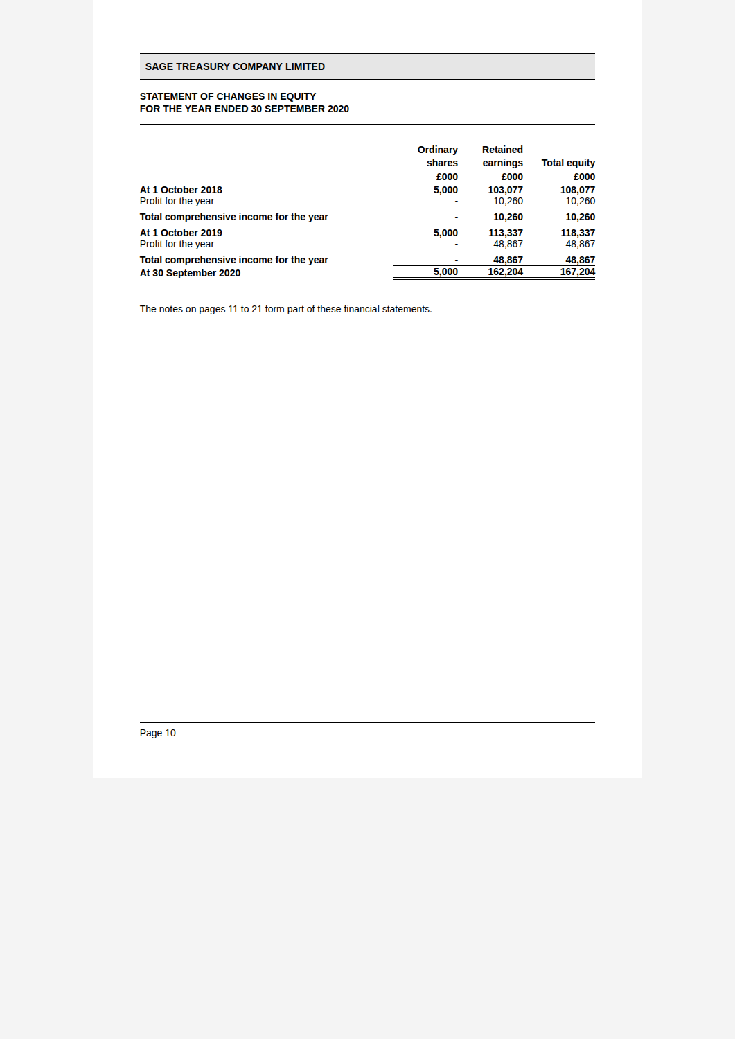SAGE TREASURY COMPANY LIMITED
STATEMENT OF CHANGES IN EQUITY
FOR THE YEAR ENDED 30 SEPTEMBER 2020
| | Ordinary shares | Retained earnings | Total equity |
| --- | --- | --- | --- |
| | £000 | £000 | £000 |
| At 1 October 2018 | 5,000 | 103,077 | 108,077 |
| Profit for the year | - | 10,260 | 10,260 |
| Total comprehensive income for the year | - | 10,260 | 10,260 |
| At 1 October 2019 | 5,000 | 113,337 | 118,337 |
| Profit for the year | - | 48,867 | 48,867 |
| Total comprehensive income for the year | - | 48,867 | 48,867 |
| At 30 September 2020 | 5,000 | 162,204 | 167,204 |
The notes on pages 11 to 21 form part of these financial statements.
Page 10